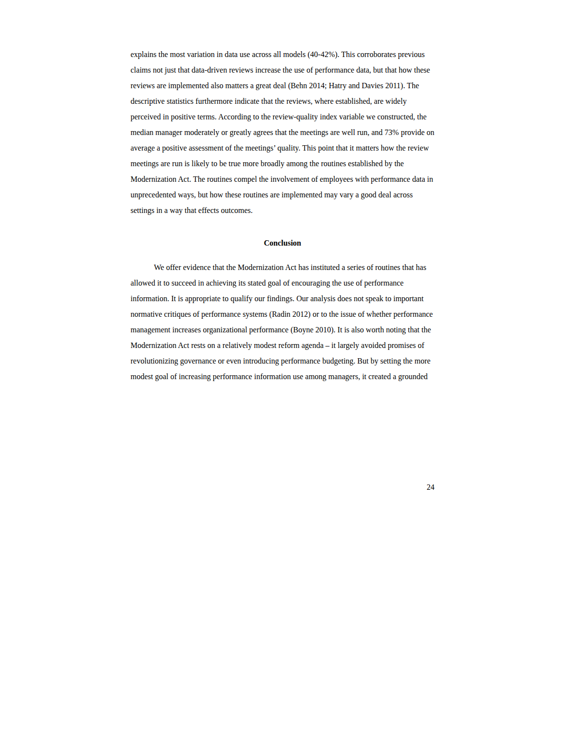explains the most variation in data use across all models (40-42%). This corroborates previous claims not just that data-driven reviews increase the use of performance data, but that how these reviews are implemented also matters a great deal (Behn 2014; Hatry and Davies 2011). The descriptive statistics furthermore indicate that the reviews, where established, are widely perceived in positive terms. According to the review-quality index variable we constructed, the median manager moderately or greatly agrees that the meetings are well run, and 73% provide on average a positive assessment of the meetings’ quality. This point that it matters how the review meetings are run is likely to be true more broadly among the routines established by the Modernization Act. The routines compel the involvement of employees with performance data in unprecedented ways, but how these routines are implemented may vary a good deal across settings in a way that effects outcomes.
Conclusion
We offer evidence that the Modernization Act has instituted a series of routines that has allowed it to succeed in achieving its stated goal of encouraging the use of performance information. It is appropriate to qualify our findings. Our analysis does not speak to important normative critiques of performance systems (Radin 2012) or to the issue of whether performance management increases organizational performance (Boyne 2010). It is also worth noting that the Modernization Act rests on a relatively modest reform agenda – it largely avoided promises of revolutionizing governance or even introducing performance budgeting. But by setting the more modest goal of increasing performance information use among managers, it created a grounded
24